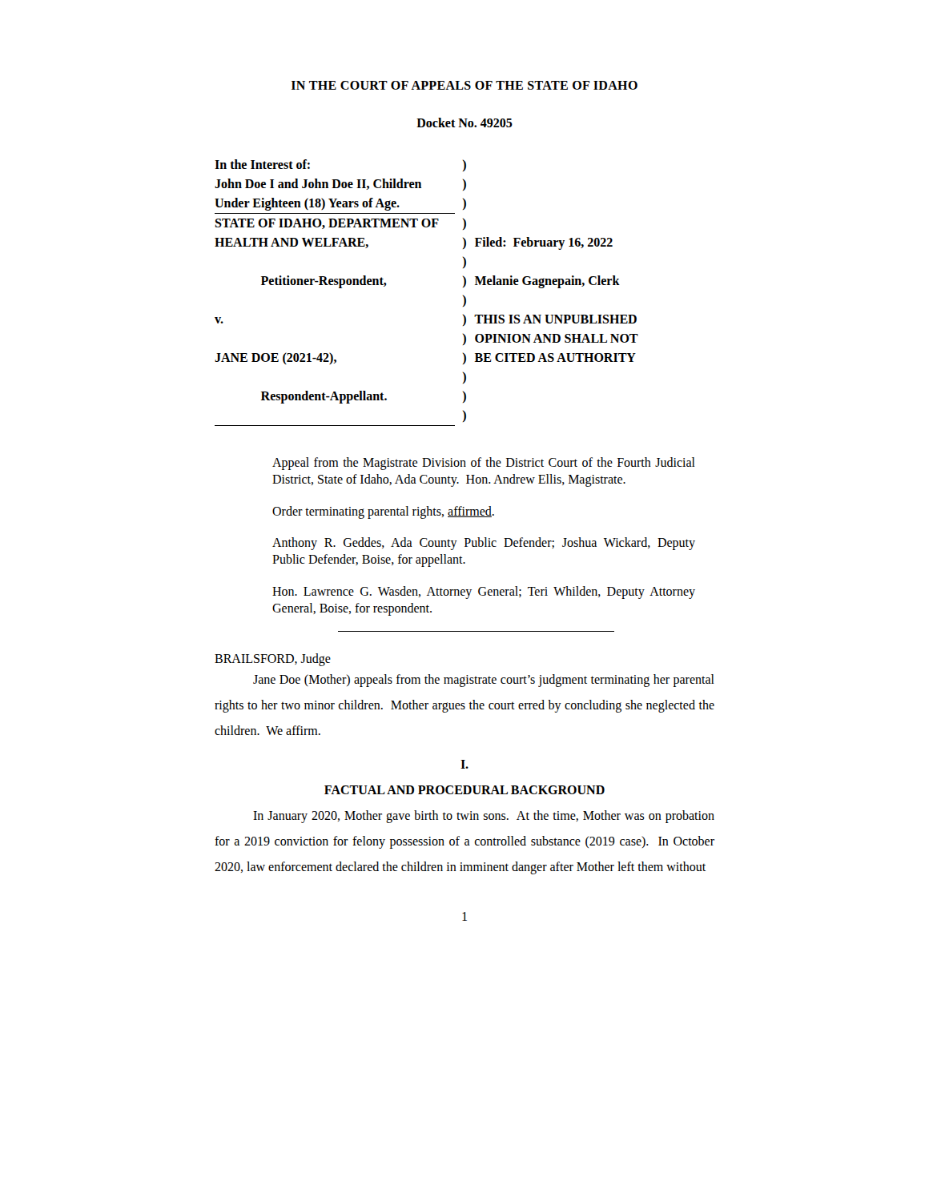IN THE COURT OF APPEALS OF THE STATE OF IDAHO
Docket No. 49205
| In the Interest of: | ) | |
| John Doe I and John Doe II, Children | ) | |
| Under Eighteen (18) Years of Age. | ) | |
| STATE OF IDAHO, DEPARTMENT OF | ) | |
| HEALTH AND WELFARE, | ) | Filed: February 16, 2022 |
| | ) | |
| Petitioner-Respondent, | ) | Melanie Gagnepain, Clerk |
| | ) | |
| v. | ) | THIS IS AN UNPUBLISHED |
| | ) | OPINION AND SHALL NOT |
| JANE DOE (2021-42), | ) | BE CITED AS AUTHORITY |
| | ) | |
| Respondent-Appellant. | ) | |
| | ) | |
Appeal from the Magistrate Division of the District Court of the Fourth Judicial District, State of Idaho, Ada County. Hon. Andrew Ellis, Magistrate.
Order terminating parental rights, affirmed.
Anthony R. Geddes, Ada County Public Defender; Joshua Wickard, Deputy Public Defender, Boise, for appellant.
Hon. Lawrence G. Wasden, Attorney General; Teri Whilden, Deputy Attorney General, Boise, for respondent.
BRAILSFORD, Judge
Jane Doe (Mother) appeals from the magistrate court’s judgment terminating her parental rights to her two minor children. Mother argues the court erred by concluding she neglected the children. We affirm.
I.
FACTUAL AND PROCEDURAL BACKGROUND
In January 2020, Mother gave birth to twin sons. At the time, Mother was on probation for a 2019 conviction for felony possession of a controlled substance (2019 case). In October 2020, law enforcement declared the children in imminent danger after Mother left them without
1